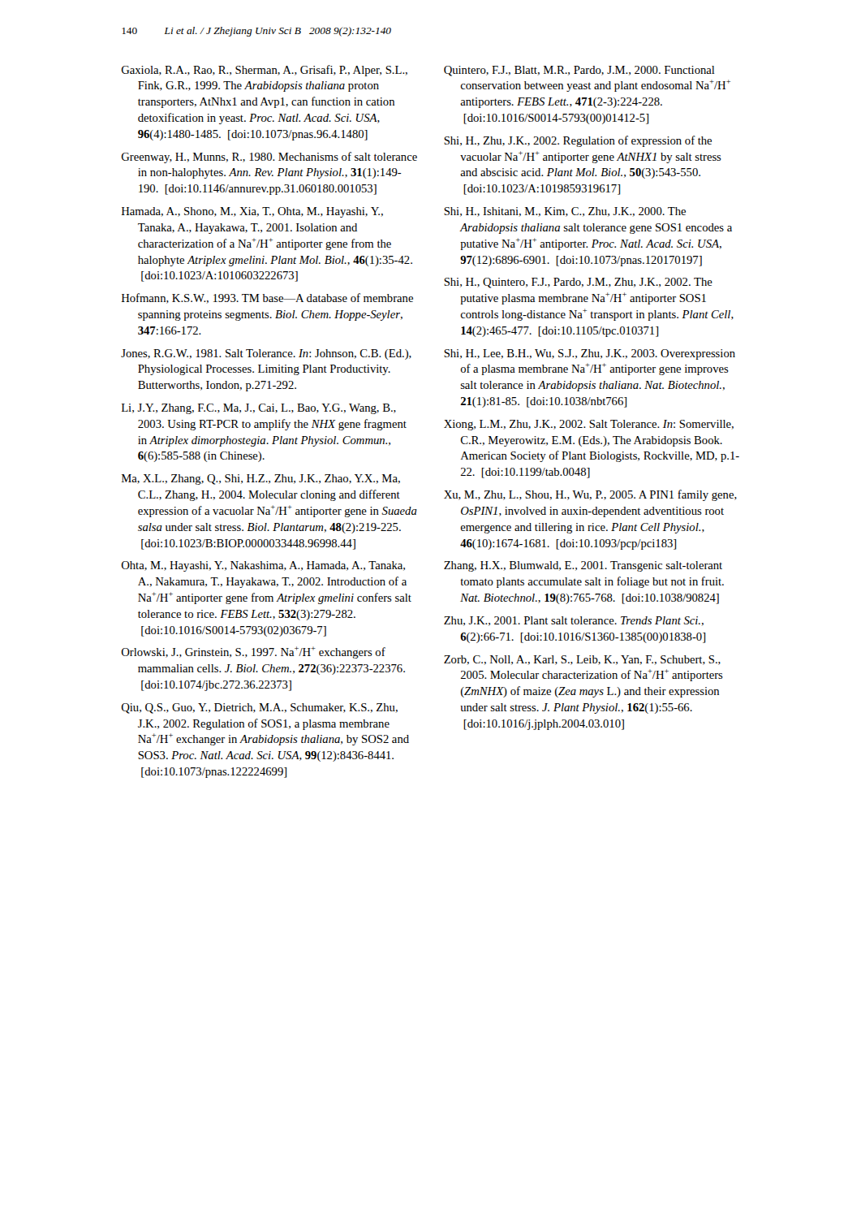140 Li et al. / J Zhejiang Univ Sci B 2008 9(2):132-140
Gaxiola, R.A., Rao, R., Sherman, A., Grisafi, P., Alper, S.L., Fink, G.R., 1999. The Arabidopsis thaliana proton transporters, AtNhx1 and Avp1, can function in cation detoxification in yeast. Proc. Natl. Acad. Sci. USA, 96(4):1480-1485. [doi:10.1073/pnas.96.4.1480]
Greenway, H., Munns, R., 1980. Mechanisms of salt tolerance in non-halophytes. Ann. Rev. Plant Physiol., 31(1):149-190. [doi:10.1146/annurev.pp.31.060180.001053]
Hamada, A., Shono, M., Xia, T., Ohta, M., Hayashi, Y., Tanaka, A., Hayakawa, T., 2001. Isolation and characterization of a Na+/H+ antiporter gene from the halophyte Atriplex gmelini. Plant Mol. Biol., 46(1):35-42. [doi:10.1023/A:1010603222673]
Hofmann, K.S.W., 1993. TM base—A database of membrane spanning proteins segments. Biol. Chem. Hoppe-Seyler, 347:166-172.
Jones, R.G.W., 1981. Salt Tolerance. In: Johnson, C.B. (Ed.), Physiological Processes. Limiting Plant Productivity. Butterworths, Iondon, p.271-292.
Li, J.Y., Zhang, F.C., Ma, J., Cai, L., Bao, Y.G., Wang, B., 2003. Using RT-PCR to amplify the NHX gene fragment in Atriplex dimorphostegia. Plant Physiol. Commun., 6(6):585-588 (in Chinese).
Ma, X.L., Zhang, Q., Shi, H.Z., Zhu, J.K., Zhao, Y.X., Ma, C.L., Zhang, H., 2004. Molecular cloning and different expression of a vacuolar Na+/H+ antiporter gene in Suaeda salsa under salt stress. Biol. Plantarum, 48(2):219-225. [doi:10.1023/B:BIOP.0000033448.96998.44]
Ohta, M., Hayashi, Y., Nakashima, A., Hamada, A., Tanaka, A., Nakamura, T., Hayakawa, T., 2002. Introduction of a Na+/H+ antiporter gene from Atriplex gmelini confers salt tolerance to rice. FEBS Lett., 532(3):279-282. [doi:10.1016/S0014-5793(02)03679-7]
Orlowski, J., Grinstein, S., 1997. Na+/H+ exchangers of mammalian cells. J. Biol. Chem., 272(36):22373-22376. [doi:10.1074/jbc.272.36.22373]
Qiu, Q.S., Guo, Y., Dietrich, M.A., Schumaker, K.S., Zhu, J.K., 2002. Regulation of SOS1, a plasma membrane Na+/H+ exchanger in Arabidopsis thaliana, by SOS2 and SOS3. Proc. Natl. Acad. Sci. USA, 99(12):8436-8441. [doi:10.1073/pnas.122224699]
Quintero, F.J., Blatt, M.R., Pardo, J.M., 2000. Functional conservation between yeast and plant endosomal Na+/H+ antiporters. FEBS Lett., 471(2-3):224-228. [doi:10.1016/S0014-5793(00)01412-5]
Shi, H., Zhu, J.K., 2002. Regulation of expression of the vacuolar Na+/H+ antiporter gene AtNHX1 by salt stress and abscisic acid. Plant Mol. Biol., 50(3):543-550. [doi:10.1023/A:1019859319617]
Shi, H., Ishitani, M., Kim, C., Zhu, J.K., 2000. The Arabidopsis thaliana salt tolerance gene SOS1 encodes a putative Na+/H+ antiporter. Proc. Natl. Acad. Sci. USA, 97(12):6896-6901. [doi:10.1073/pnas.120170197]
Shi, H., Quintero, F.J., Pardo, J.M., Zhu, J.K., 2002. The putative plasma membrane Na+/H+ antiporter SOS1 controls long-distance Na+ transport in plants. Plant Cell, 14(2):465-477. [doi:10.1105/tpc.010371]
Shi, H., Lee, B.H., Wu, S.J., Zhu, J.K., 2003. Overexpression of a plasma membrane Na+/H+ antiporter gene improves salt tolerance in Arabidopsis thaliana. Nat. Biotechnol., 21(1):81-85. [doi:10.1038/nbt766]
Xiong, L.M., Zhu, J.K., 2002. Salt Tolerance. In: Somerville, C.R., Meyerowitz, E.M. (Eds.), The Arabidopsis Book. American Society of Plant Biologists, Rockville, MD, p.1-22. [doi:10.1199/tab.0048]
Xu, M., Zhu, L., Shou, H., Wu, P., 2005. A PIN1 family gene, OsPIN1, involved in auxin-dependent adventitious root emergence and tillering in rice. Plant Cell Physiol., 46(10):1674-1681. [doi:10.1093/pcp/pci183]
Zhang, H.X., Blumwald, E., 2001. Transgenic salt-tolerant tomato plants accumulate salt in foliage but not in fruit. Nat. Biotechnol., 19(8):765-768. [doi:10.1038/90824]
Zhu, J.K., 2001. Plant salt tolerance. Trends Plant Sci., 6(2):66-71. [doi:10.1016/S1360-1385(00)01838-0]
Zorb, C., Noll, A., Karl, S., Leib, K., Yan, F., Schubert, S., 2005. Molecular characterization of Na+/H+ antiporters (ZmNHX) of maize (Zea mays L.) and their expression under salt stress. J. Plant Physiol., 162(1):55-66. [doi:10.1016/j.jplph.2004.03.010]